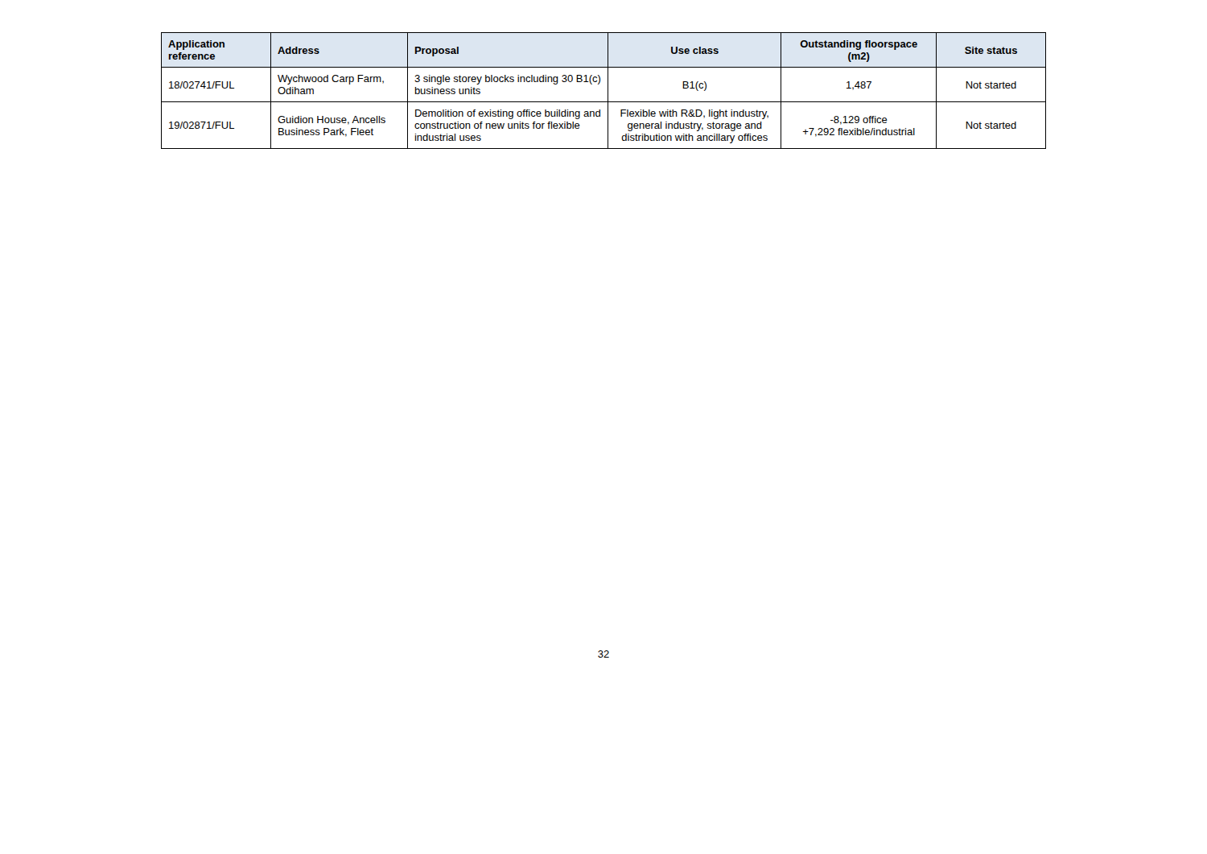| Application reference | Address | Proposal | Use class | Outstanding floorspace (m2) | Site status |
| --- | --- | --- | --- | --- | --- |
| 18/02741/FUL | Wychwood Carp Farm, Odiham | 3 single storey blocks including 30 B1(c) business units | B1(c) | 1,487 | Not started |
| 19/02871/FUL | Guidion House, Ancells Business Park, Fleet | Demolition of existing office building and construction of new units for flexible industrial uses | Flexible with R&D, light industry, general industry, storage and distribution with ancillary offices | -8,129 office +7,292 flexible/industrial | Not started |
32